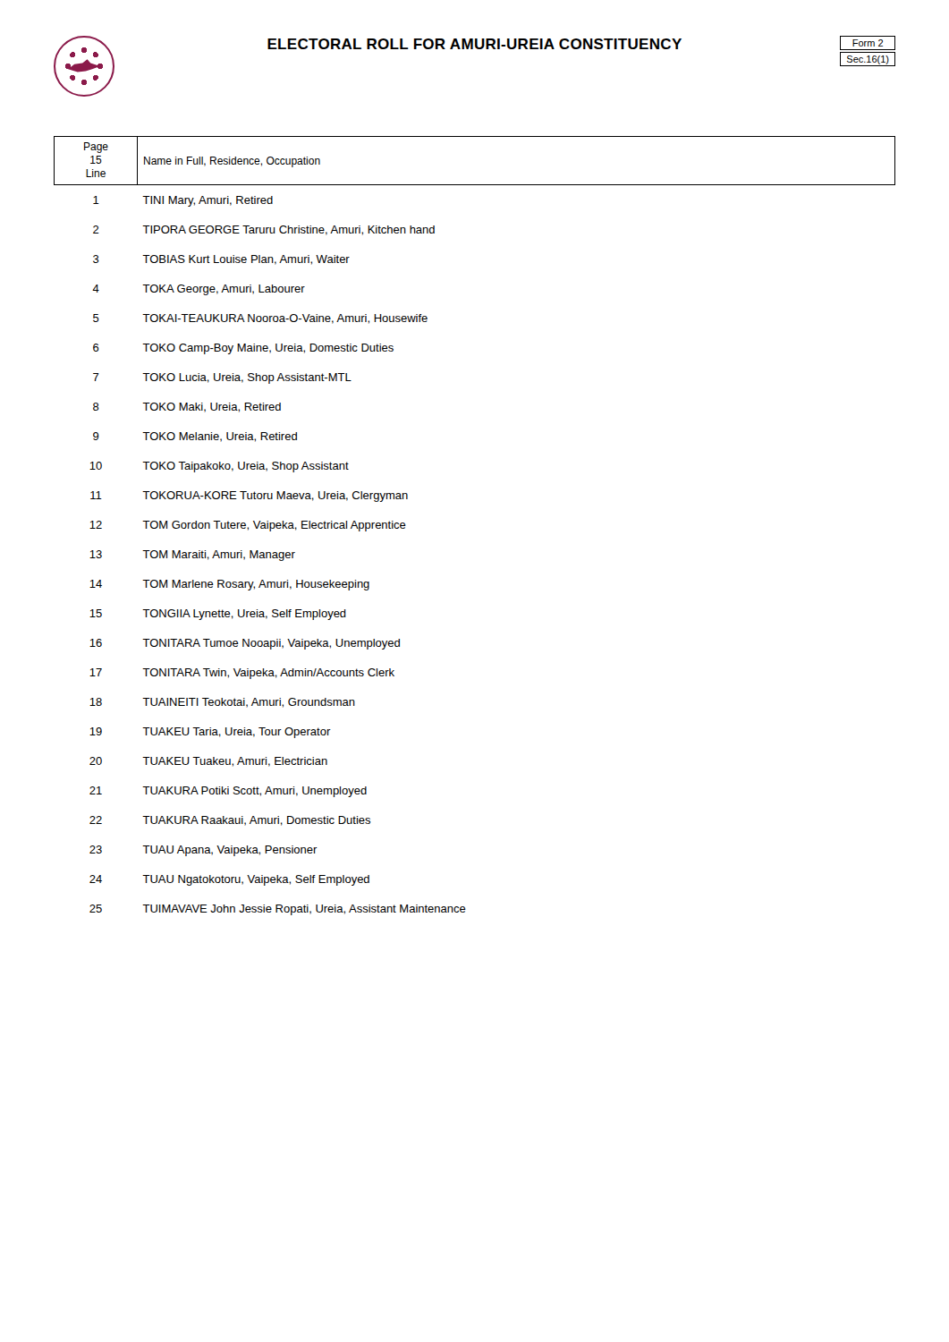Form 2
Sec.16(1)
ELECTORAL ROLL FOR AMURI-UREIA CONSTITUENCY
| Page 15 Line | Name in Full, Residence, Occupation |
| --- | --- |
| 1 | TINI Mary, Amuri, Retired |
| 2 | TIPORA GEORGE Taruru Christine, Amuri, Kitchen hand |
| 3 | TOBIAS Kurt Louise Plan, Amuri, Waiter |
| 4 | TOKA George, Amuri, Labourer |
| 5 | TOKAI-TEAUKURA Nooroa-O-Vaine, Amuri, Housewife |
| 6 | TOKO Camp-Boy Maine, Ureia, Domestic Duties |
| 7 | TOKO Lucia, Ureia, Shop Assistant-MTL |
| 8 | TOKO Maki, Ureia, Retired |
| 9 | TOKO Melanie, Ureia, Retired |
| 10 | TOKO Taipakoko, Ureia, Shop Assistant |
| 11 | TOKORUA-KORE Tutoru Maeva, Ureia, Clergyman |
| 12 | TOM Gordon Tutere, Vaipeka, Electrical Apprentice |
| 13 | TOM Maraiti, Amuri, Manager |
| 14 | TOM Marlene Rosary, Amuri, Housekeeping |
| 15 | TONGIIA Lynette, Ureia, Self Employed |
| 16 | TONITARA Tumoe Nooapii, Vaipeka, Unemployed |
| 17 | TONITARA Twin, Vaipeka, Admin/Accounts Clerk |
| 18 | TUAINEITI Teokotai, Amuri, Groundsman |
| 19 | TUAKEU Taria, Ureia, Tour Operator |
| 20 | TUAKEU Tuakeu, Amuri, Electrician |
| 21 | TUAKURA Potiki Scott, Amuri, Unemployed |
| 22 | TUAKURA Raakaui, Amuri, Domestic Duties |
| 23 | TUAU Apana, Vaipeka, Pensioner |
| 24 | TUAU Ngatokotoru, Vaipeka, Self Employed |
| 25 | TUIMAVAVE John Jessie Ropati, Ureia, Assistant Maintenance |